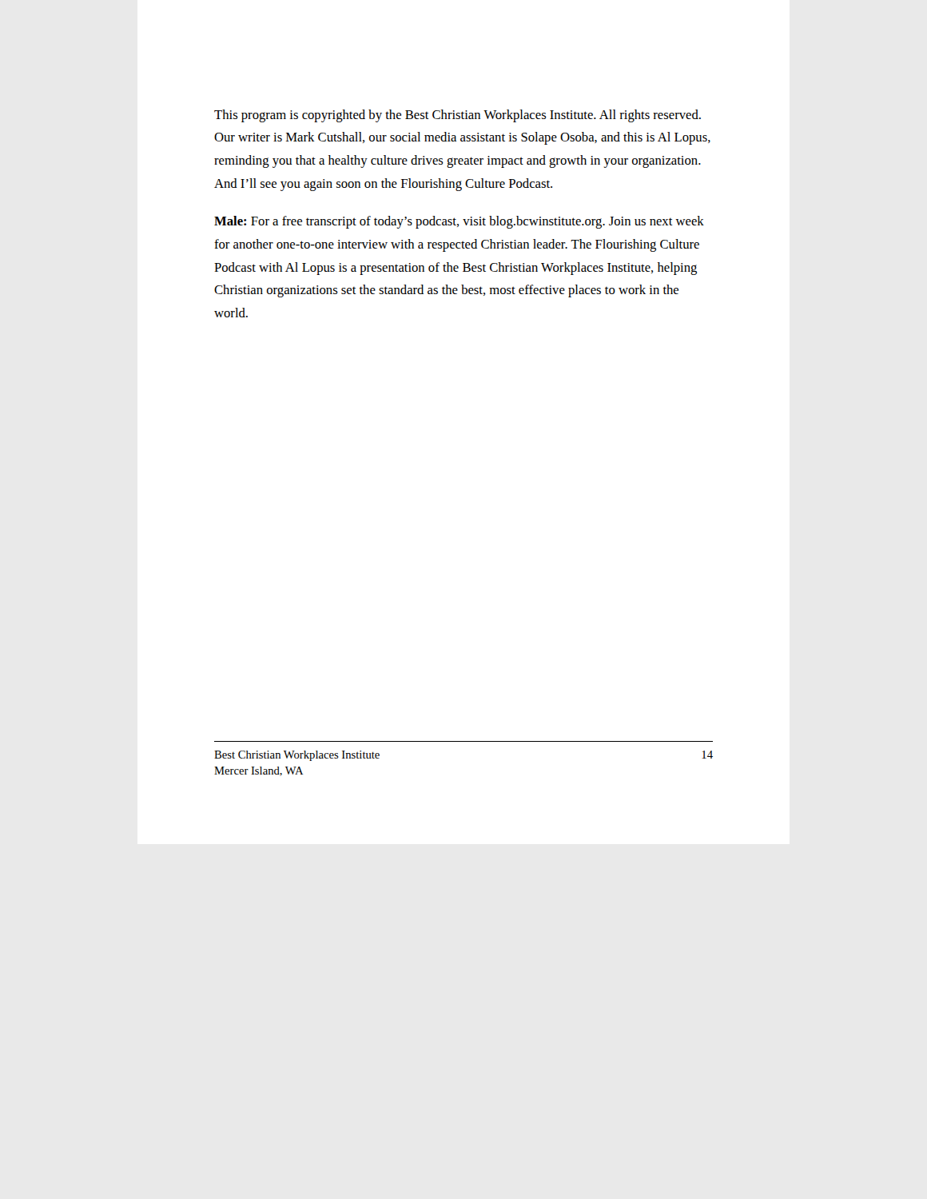This program is copyrighted by the Best Christian Workplaces Institute. All rights reserved. Our writer is Mark Cutshall, our social media assistant is Solape Osoba, and this is Al Lopus, reminding you that a healthy culture drives greater impact and growth in your organization. And I’ll see you again soon on the Flourishing Culture Podcast.
Male: For a free transcript of today’s podcast, visit blog.bcwinstitute.org. Join us next week for another one-to-one interview with a respected Christian leader. The Flourishing Culture Podcast with Al Lopus is a presentation of the Best Christian Workplaces Institute, helping Christian organizations set the standard as the best, most effective places to work in the world.
Best Christian Workplaces Institute
Mercer Island, WA
14